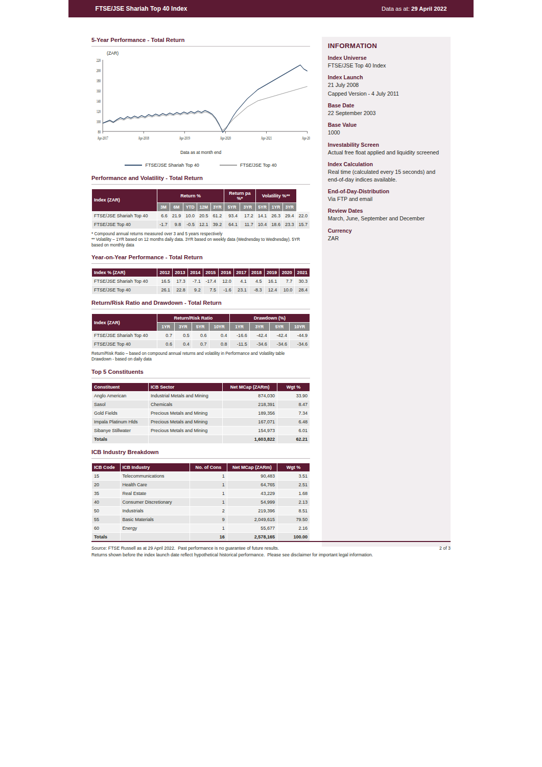FTSE/JSE Shariah Top 40 Index
Data as at: 29 April 2022
5-Year Performance - Total Return
(ZAR)
220 200 180 160 140 120 100 80 Apr-2017 Apr-2018 Apr-2019 Apr-2020 Apr-2021 Apr-2022
Data as at month end
FTSE/JSE Shariah Top 40
FTSE/JSE Top 40
Performance and Volatility - Total Return
| Index (ZAR) | Return % | Return pa %* | Volatility %** |
| --- | --- | --- | --- |
| 3M | 6M | YTD | 12M | 3YR | 5YR | 3YR | 5YR | 1YR | 3YR |
| FTSE/JSE Shariah Top 40 | 6.6 | 21.9 | 10.0 | 20.5 | 61.2 | 93.4 | 17.2 | 14.1 | 26.3 | 29.4 | 22.0 |
| FTSE/JSE Top 40 | -1.7 | 9.8 | -0.5 | 12.1 | 39.2 | 64.1 | 11.7 | 10.4 | 18.6 | 23.3 | 15.7 |
* Compound annual returns measured over 3 and 5 years respectively
** Volatility – 1YR based on 12 months daily data. 3YR based on weekly data (Wednesday to Wednesday). 5YR based on monthly data
Year-on-Year Performance - Total Return
| Index % (ZAR) | 2012 | 2013 | 2014 | 2015 | 2016 | 2017 | 2018 | 2019 | 2020 | 2021 |
| --- | --- | --- | --- | --- | --- | --- | --- | --- | --- | --- |
| FTSE/JSE Shariah Top 40 | 16.5 | 17.3 | -7.1 | -17.4 | 12.0 | 4.1 | 4.5 | 16.1 | 7.7 | 30.3 |
| FTSE/JSE Top 40 | 26.1 | 22.8 | 9.2 | 7.5 | -1.6 | 23.1 | -8.3 | 12.4 | 10.0 | 28.4 |
Return/Risk Ratio and Drawdown - Total Return
| Index (ZAR) | Return/Risk Ratio | Drawdown (%) |
| --- | --- | --- |
| 1YR | 3YR | 5YR | 10YR | 1YR | 3YR | 5YR | 10YR |
| FTSE/JSE Shariah Top 40 | 0.7 | 0.5 | 0.6 | 0.4 | -16.6 | -42.4 | -42.4 | -44.9 |
| FTSE/JSE Top 40 | 0.6 | 0.4 | 0.7 | 0.8 | -11.5 | -34.6 | -34.6 | -34.6 |
Return/Risk Ratio – based on compound annual returns and volatility in Performance and Volatility table
Drawdown - based on daily data
Top 5 Constituents
| Constituent | ICB Sector | Net MCap (ZARm) | Wgt % |
| --- | --- | --- | --- |
| Anglo American | Industrial Metals and Mining | 874,030 | 33.90 |
| Sasol | Chemicals | 218,391 | 8.47 |
| Gold Fields | Precious Metals and Mining | 189,356 | 7.34 |
| Impala Platinum Hlds | Precious Metals and Mining | 167,071 | 6.48 |
| Sibanye Stillwater | Precious Metals and Mining | 154,973 | 6.01 |
| Totals | | 1,603,822 | 62.21 |
ICB Industry Breakdown
| ICB Code | ICB Industry | No. of Cons | Net MCap (ZARm) | Wgt % |
| --- | --- | --- | --- | --- |
| 15 | Telecommunications | 1 | 90,483 | 3.51 |
| 20 | Health Care | 1 | 64,765 | 2.51 |
| 35 | Real Estate | 1 | 43,229 | 1.68 |
| 40 | Consumer Discretionary | 1 | 54,999 | 2.13 |
| 50 | Industrials | 2 | 219,396 | 8.51 |
| 55 | Basic Materials | 9 | 2,049,615 | 79.50 |
| 60 | Energy | 1 | 55,677 | 2.16 |
| Totals | | 16 | 2,578,165 | 100.00 |
INFORMATION
Index Universe
FTSE/JSE Top 40 Index
Index Launch
21 July 2008
Capped Version - 4 July 2011
Base Date
22 September 2003
Base Value
1000
Investability Screen
Actual free float applied and liquidity screened
Index Calculation
Real time (calculated every 15 seconds) and end-of-day indices available.
End-of-Day-Distribution
Via FTP and email
Review Dates
March, June, September and December
Currency
ZAR
Source: FTSE Russell as at 29 April 2022. Past performance is no guarantee of future results.
Returns shown before the index launch date reflect hypothetical historical performance. Please see disclaimer for important legal information.
2 of 3